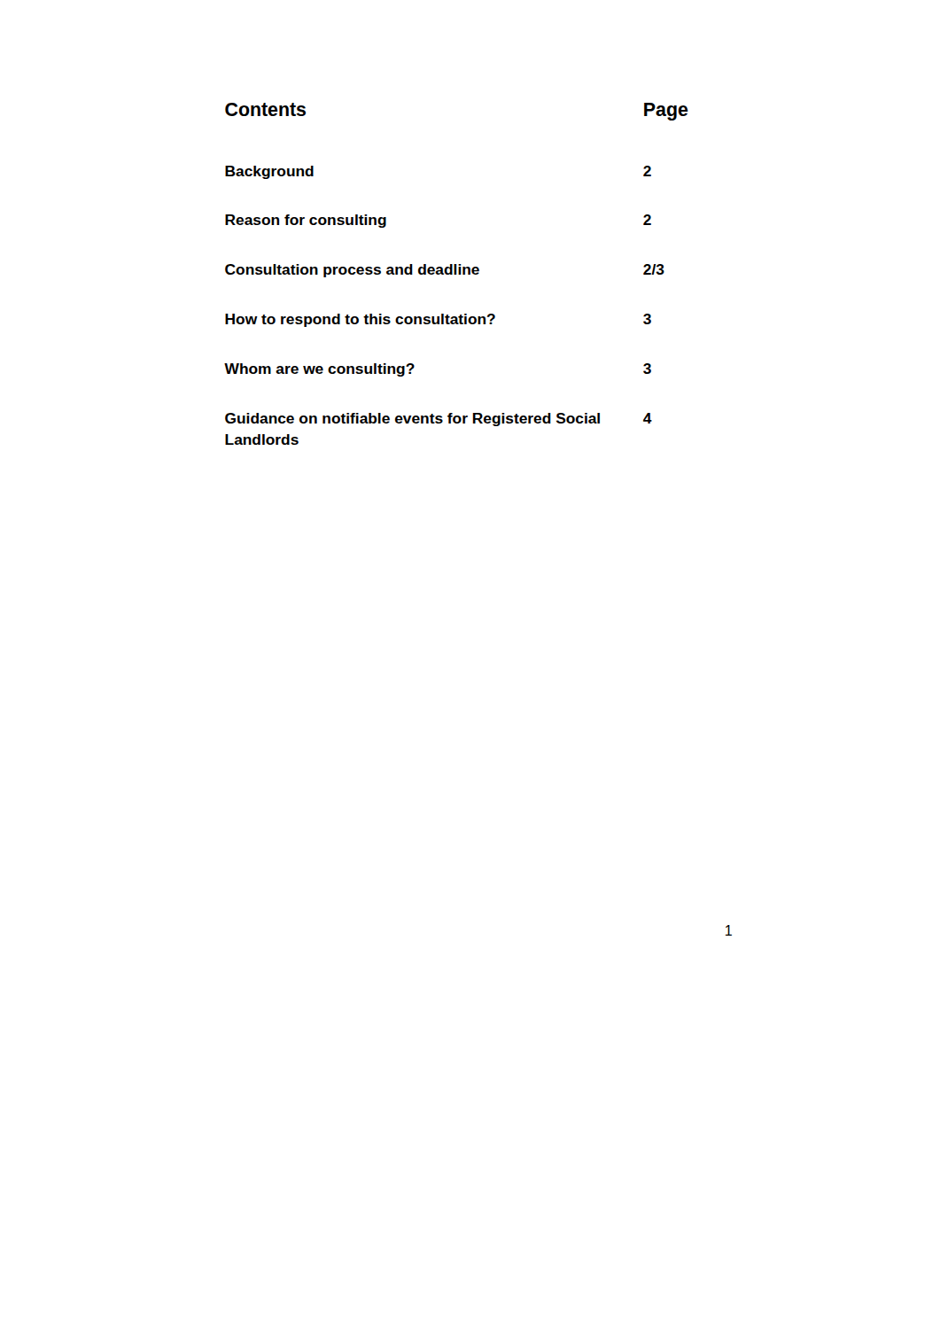| Contents | Page |
| --- | --- |
| Background | 2 |
| Reason for consulting | 2 |
| Consultation process and deadline | 2/3 |
| How to respond to this consultation? | 3 |
| Whom are we consulting? | 3 |
| Guidance on notifiable events for Registered Social Landlords | 4 |
1